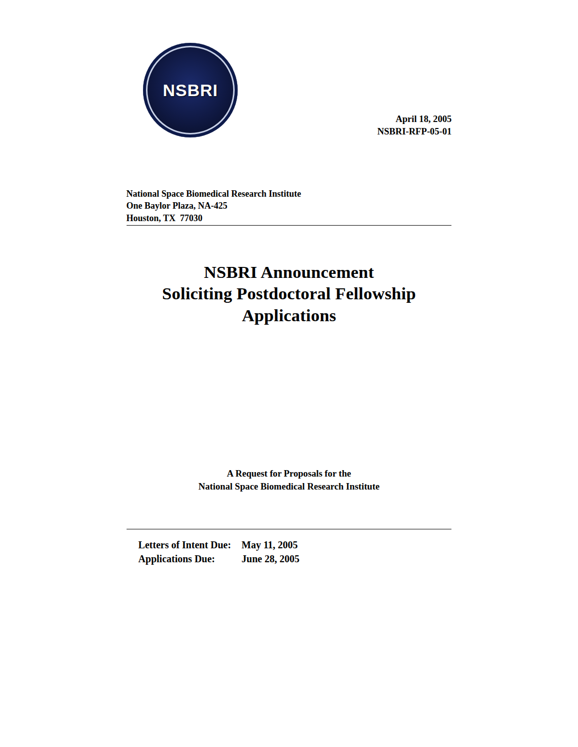NSBRI
April 18, 2005
NSBRI-RFP-05-01
National Space Biomedical Research Institute
One Baylor Plaza, NA-425
Houston, TX 77030
NSBRI Announcement
Soliciting Postdoctoral Fellowship
Applications
A Request for Proposals for the
National Space Biomedical Research Institute
| Letters of Intent Due: | May 11, 2005 |
| Applications Due: | June 28, 2005 |